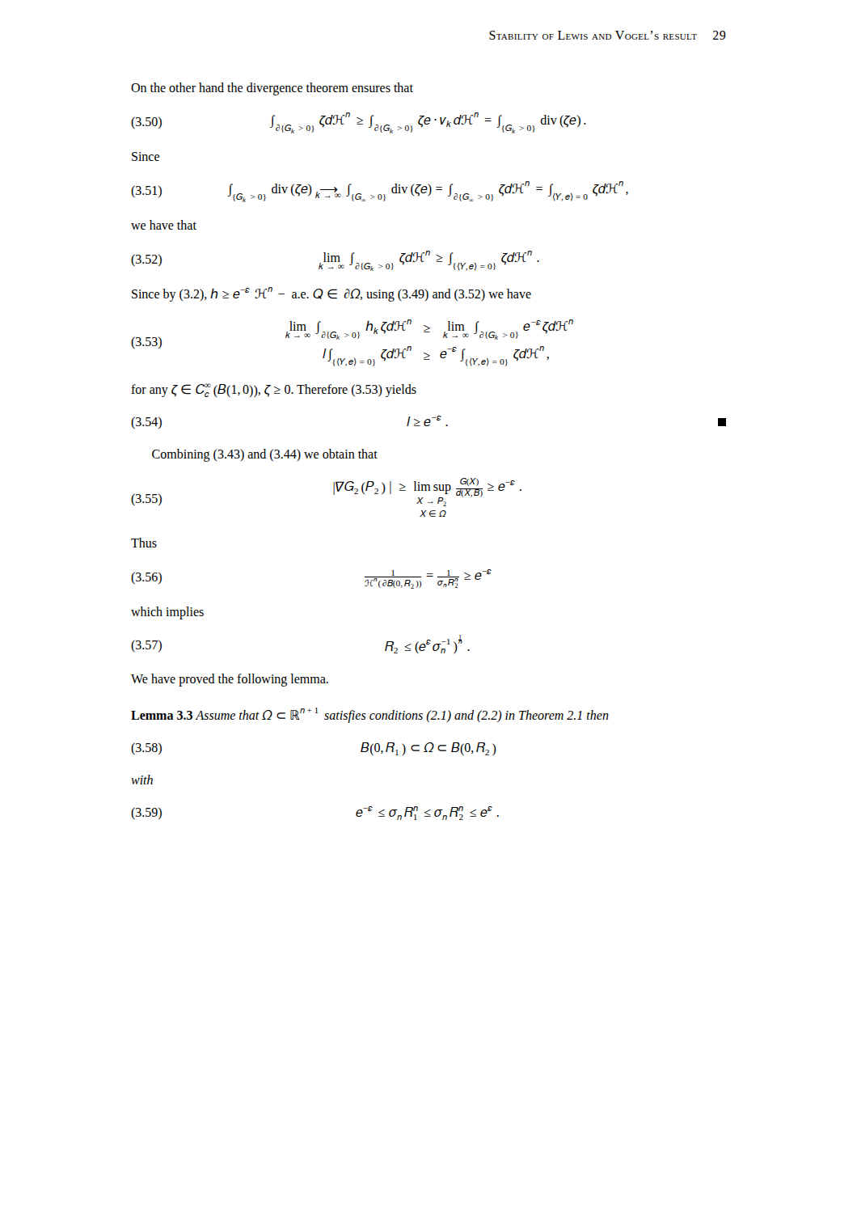Stability of Lewis and Vogel’s result 29
On the other hand the divergence theorem ensures that
(3.50) ∫∂{Gk>0} ζdℋn ≥ ∫∂{Gk>0} ζe⋅νkdℋn = ∫{Gk>0} div (ζe).
Since
(3.51) ∫{Gk>0} div (ζe) ⟶ k→∞ ∫{G∞>0} div (ζe) = ∫∂{G∞>0} ζdℋn = ∫⟨Y,e⟩=0 ζdℋn,
we have that
(3.52) lim k→∞ ∫∂{Gk>0} ζdℋn ≥ ∫{⟨Y,e⟩=0} ζdℋn.
Since by (3.2), h≥e−ε ℋn− a.e. Q∈∂Ω, using (3.49) and (3.52) we have
(3.53) lim k→∞ ∫∂{Gk>0} hkζdℋn ≥ lim k→∞ ∫∂{Gk>0} e−εζdℋn l ∫{⟨Y,e⟩=0} ζdℋn ≥ e−ε ∫{⟨Y,e⟩=0} ζdℋn,
for any ζ∈Cc∞(B(1,0)), ζ≥0. Therefore (3.53) yields
(3.54) l≥e−ε.
Combining (3.43) and (3.44) we obtain that
(3.55) |∇G2(P2)| ≥ lim sup X→P2 X∈Ω G(X) d(X,B) ≥ e−ε.
Thus
(3.56) 1 ℋn(∂B(0,R2)) = 1 σnR2n ≥ e−ε
which implies
(3.57) R2 ≤ (eεσn−1) 1n .
We have proved the following lemma.
Lemma 3.3 Assume that Ω⊂ℝn+1 satisfies conditions (2.1) and (2.2) in Theorem 2.1 then
(3.58) B(0,R1) ⊂Ω⊂ B(0,R2)
with
(3.59) e−ε ≤ σnR1n ≤ σnR2n ≤ eε.